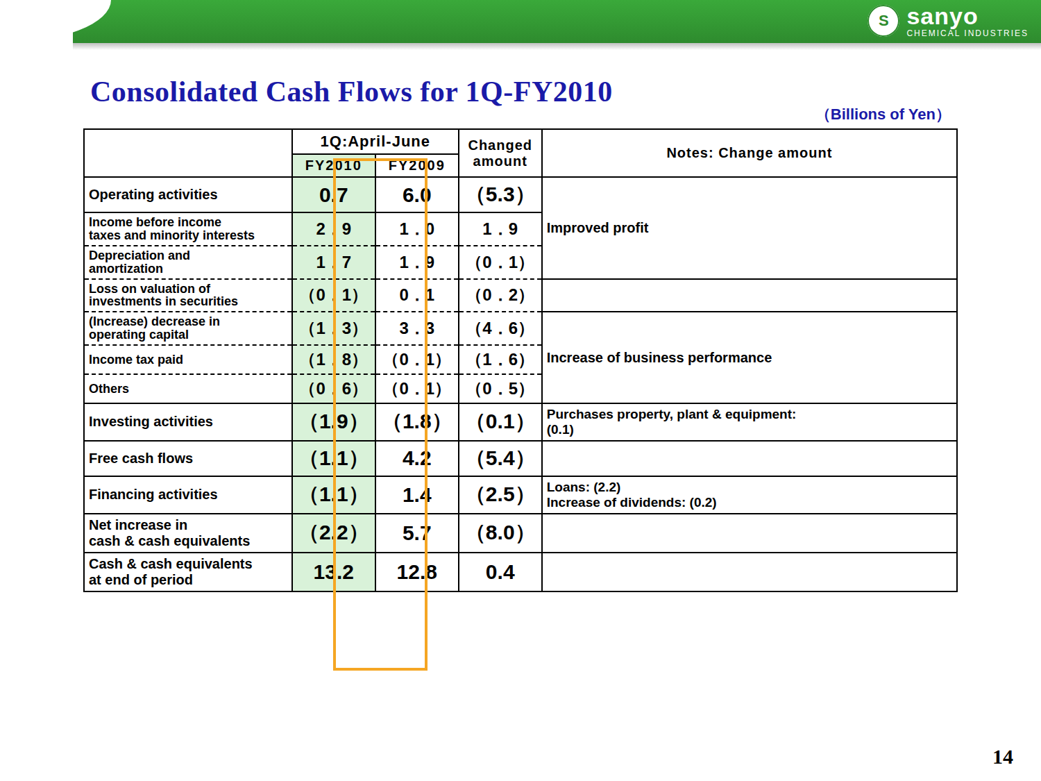S
sanyo
CHEMICAL INDUSTRIES
Consolidated Cash Flows for 1Q-FY2010
（Billions of Yen）
| | 1Q:April-June | Changed amount | Notes: Change amount |
| FY2010 | FY2009 |
| Operating activities | 0.7 | 6.0 | （5.3） | Improved profit |
| Income before income taxes and minority interests | 2．9 | 1．0 | 1．9 |
| Depreciation and amortization | 1．7 | 1．9 | （0．1） |
| Loss on valuation of investments in securities | （0．1） | 0．1 | （0．2） | |
| (Increase) decrease in operating capital | （1．3） | 3．3 | （4．6） | Increase of business performance |
| Income tax paid | （1．8） | （0．1） | （1．6） |
| Others | （0．6） | （0．1） | （0．5） |
| Investing activities | （1.9） | （1.8） | （0.1） | Purchases property, plant & equipment: (0.1) |
| Free cash flows | （1.1） | 4.2 | （5.4） | |
| Financing activities | （1.1） | 1.4 | （2.5） | Loans: (2.2) Increase of dividends: (0.2) |
| Net increase in cash & cash equivalents | （2.2） | 5.7 | （8.0） | |
| Cash & cash equivalents at end of period | 13.2 | 12.8 | 0.4 | |
14